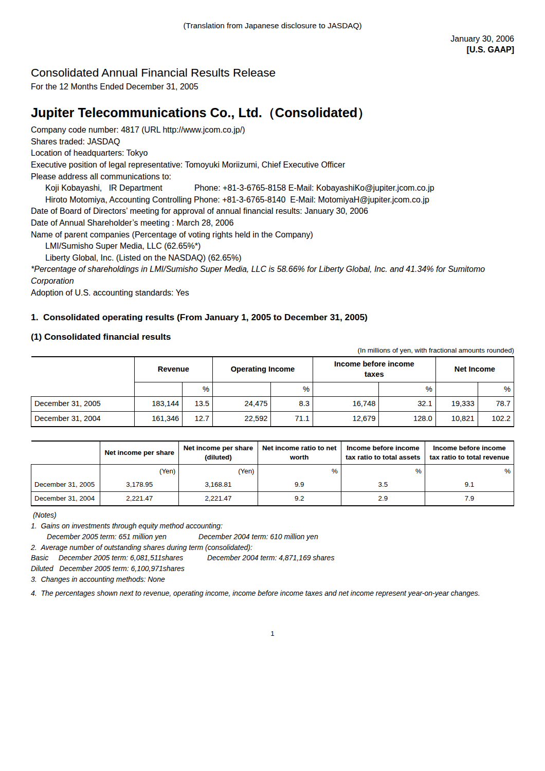(Translation from Japanese disclosure to JASDAQ)
January 30, 2006
[U.S. GAAP]
Consolidated Annual Financial Results Release
For the 12 Months Ended December 31, 2005
Jupiter Telecommunications Co., Ltd.（Consolidated）
Company code number: 4817 (URL http://www.jcom.co.jp/)
Shares traded: JASDAQ
Location of headquarters: Tokyo
Executive position of legal representative: Tomoyuki Moriizumi, Chief Executive Officer
Please address all communications to:
Koji Kobayashi, IR Department Phone: +81-3-6765-8158 E-Mail: KobayashiKo@jupiter.jcom.co.jp
Hiroto Motomiya, Accounting Controlling Phone: +81-3-6765-8140 E-Mail: MotomiyaH@jupiter.jcom.co.jp
Date of Board of Directors’ meeting for approval of annual financial results: January 30, 2006
Date of Annual Shareholder’s meeting : March 28, 2006
Name of parent companies (Percentage of voting rights held in the Company)
LMI/Sumisho Super Media, LLC (62.65%*)
Liberty Global, Inc. (Listed on the NASDAQ) (62.65%)
*Percentage of shareholdings in LMI/Sumisho Super Media, LLC is 58.66% for Liberty Global, Inc. and 41.34% for Sumitomo
Corporation
Adoption of U.S. accounting standards: Yes
1. Consolidated operating results (From January 1, 2005 to December 31, 2005)
(1) Consolidated financial results
(In millions of yen, with fractional amounts rounded)
| | Revenue | Operating Income | Income before income taxes | Net Income |
| --- | --- | --- | --- | --- |
| | % | | % | | % | | % |
| December 31, 2005 | 183,144 | 13.5 | 24,475 | 8.3 | 16,748 | 32.1 | 19,333 | 78.7 |
| December 31, 2004 | 161,346 | 12.7 | 22,592 | 71.1 | 12,679 | 128.0 | 10,821 | 102.2 |
| | Net income per share | Net income per share (diluted) | Net income ratio to net worth | Income before income tax ratio to total assets | Income before income tax ratio to total revenue |
| --- | --- | --- | --- | --- | --- |
| | (Yen) | (Yen) | % | % | % |
| December 31, 2005 | 3,178.95 | 3,168.81 | 9.9 | 3.5 | 9.1 |
| December 31, 2004 | 2,221.47 | 2,221.47 | 9.2 | 2.9 | 7.9 |
(Notes)
1. Gains on investments through equity method accounting:
December 2005 term: 651 million yen December 2004 term: 610 million yen
2. Average number of outstanding shares during term (consolidated):
Basic December 2005 term: 6,081,511shares December 2004 term: 4,871,169 shares
Diluted December 2005 term: 6,100,971shares
3. Changes in accounting methods: None
4. The percentages shown next to revenue, operating income, income before income taxes and net income represent year-on-year changes.
1